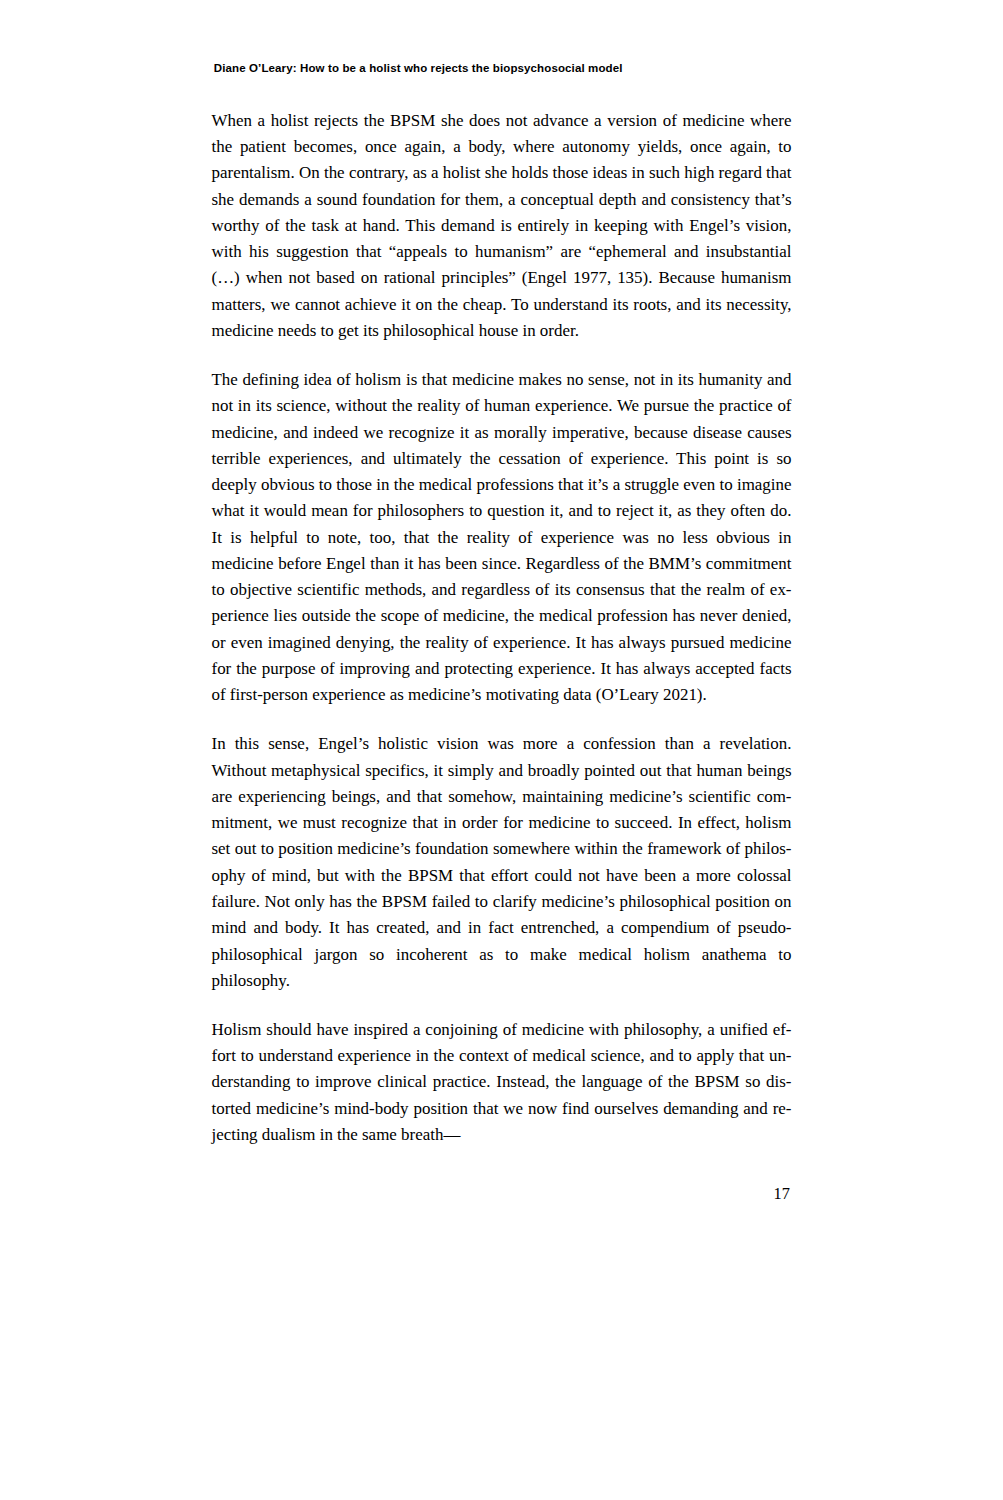Diane O’Leary: How to be a holist who rejects the biopsychosocial model
When a holist rejects the BPSM she does not advance a version of medicine where the patient becomes, once again, a body, where autonomy yields, once again, to parentalism. On the contrary, as a holist she holds those ideas in such high regard that she demands a sound foundation for them, a conceptual depth and consistency that’s worthy of the task at hand. This demand is entirely in keeping with Engel’s vision, with his suggestion that “appeals to humanism” are “ephemeral and insubstantial (…) when not based on rational principles” (Engel 1977, 135). Because humanism matters, we cannot achieve it on the cheap. To understand its roots, and its necessity, medicine needs to get its philosophical house in order.
The defining idea of holism is that medicine makes no sense, not in its humanity and not in its science, without the reality of human experience. We pursue the practice of medicine, and indeed we recognize it as morally imperative, because disease causes terrible experiences, and ultimately the cessation of experience. This point is so deeply obvious to those in the medical professions that it’s a struggle even to imagine what it would mean for philosophers to question it, and to reject it, as they often do. It is helpful to note, too, that the reality of experience was no less obvious in medicine before Engel than it has been since. Regardless of the BMM’s commitment to objective scientific methods, and regardless of its consensus that the realm of experience lies outside the scope of medicine, the medical profession has never denied, or even imagined denying, the reality of experience. It has always pursued medicine for the purpose of improving and protecting experience. It has always accepted facts of first-person experience as medicine’s motivating data (O’Leary 2021).
In this sense, Engel’s holistic vision was more a confession than a revelation. Without metaphysical specifics, it simply and broadly pointed out that human beings are experiencing beings, and that somehow, maintaining medicine’s scientific commitment, we must recognize that in order for medicine to succeed. In effect, holism set out to position medicine’s foundation somewhere within the framework of philosophy of mind, but with the BPSM that effort could not have been a more colossal failure. Not only has the BPSM failed to clarify medicine’s philosophical position on mind and body. It has created, and in fact entrenched, a compendium of pseudo-philosophical jargon so incoherent as to make medical holism anathema to philosophy.
Holism should have inspired a conjoining of medicine with philosophy, a unified effort to understand experience in the context of medical science, and to apply that understanding to improve clinical practice. Instead, the language of the BPSM so distorted medicine’s mind-body position that we now find ourselves demanding and rejecting dualism in the same breath—
17